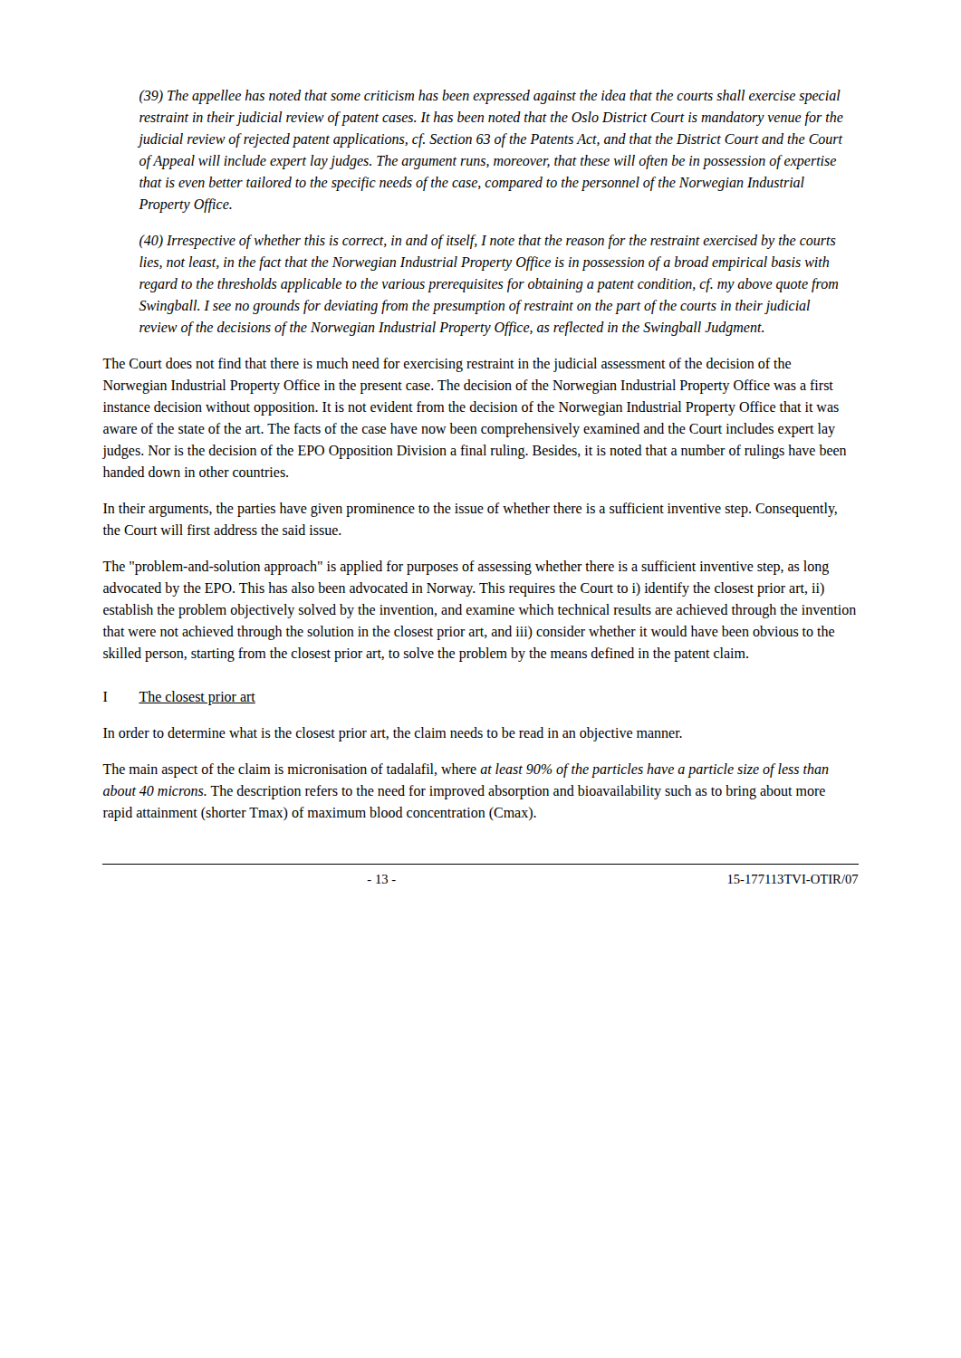(39) The appellee has noted that some criticism has been expressed against the idea that the courts shall exercise special restraint in their judicial review of patent cases. It has been noted that the Oslo District Court is mandatory venue for the judicial review of rejected patent applications, cf. Section 63 of the Patents Act, and that the District Court and the Court of Appeal will include expert lay judges. The argument runs, moreover, that these will often be in possession of expertise that is even better tailored to the specific needs of the case, compared to the personnel of the Norwegian Industrial Property Office.
(40) Irrespective of whether this is correct, in and of itself, I note that the reason for the restraint exercised by the courts lies, not least, in the fact that the Norwegian Industrial Property Office is in possession of a broad empirical basis with regard to the thresholds applicable to the various prerequisites for obtaining a patent condition, cf. my above quote from Swingball. I see no grounds for deviating from the presumption of restraint on the part of the courts in their judicial review of the decisions of the Norwegian Industrial Property Office, as reflected in the Swingball Judgment.
The Court does not find that there is much need for exercising restraint in the judicial assessment of the decision of the Norwegian Industrial Property Office in the present case. The decision of the Norwegian Industrial Property Office was a first instance decision without opposition. It is not evident from the decision of the Norwegian Industrial Property Office that it was aware of the state of the art. The facts of the case have now been comprehensively examined and the Court includes expert lay judges. Nor is the decision of the EPO Opposition Division a final ruling. Besides, it is noted that a number of rulings have been handed down in other countries.
In their arguments, the parties have given prominence to the issue of whether there is a sufficient inventive step. Consequently, the Court will first address the said issue.
The "problem-and-solution approach" is applied for purposes of assessing whether there is a sufficient inventive step, as long advocated by the EPO. This has also been advocated in Norway. This requires the Court to i) identify the closest prior art, ii) establish the problem objectively solved by the invention, and examine which technical results are achieved through the invention that were not achieved through the solution in the closest prior art, and iii) consider whether it would have been obvious to the skilled person, starting from the closest prior art, to solve the problem by the means defined in the patent claim.
IThe closest prior art
In order to determine what is the closest prior art, the claim needs to be read in an objective manner.
The main aspect of the claim is micronisation of tadalafil, where at least 90% of the particles have a particle size of less than about 40 microns. The description refers to the need for improved absorption and bioavailability such as to bring about more rapid attainment (shorter Tmax) of maximum blood concentration (Cmax).
- 13 - 15-177113TVI-OTIR/07